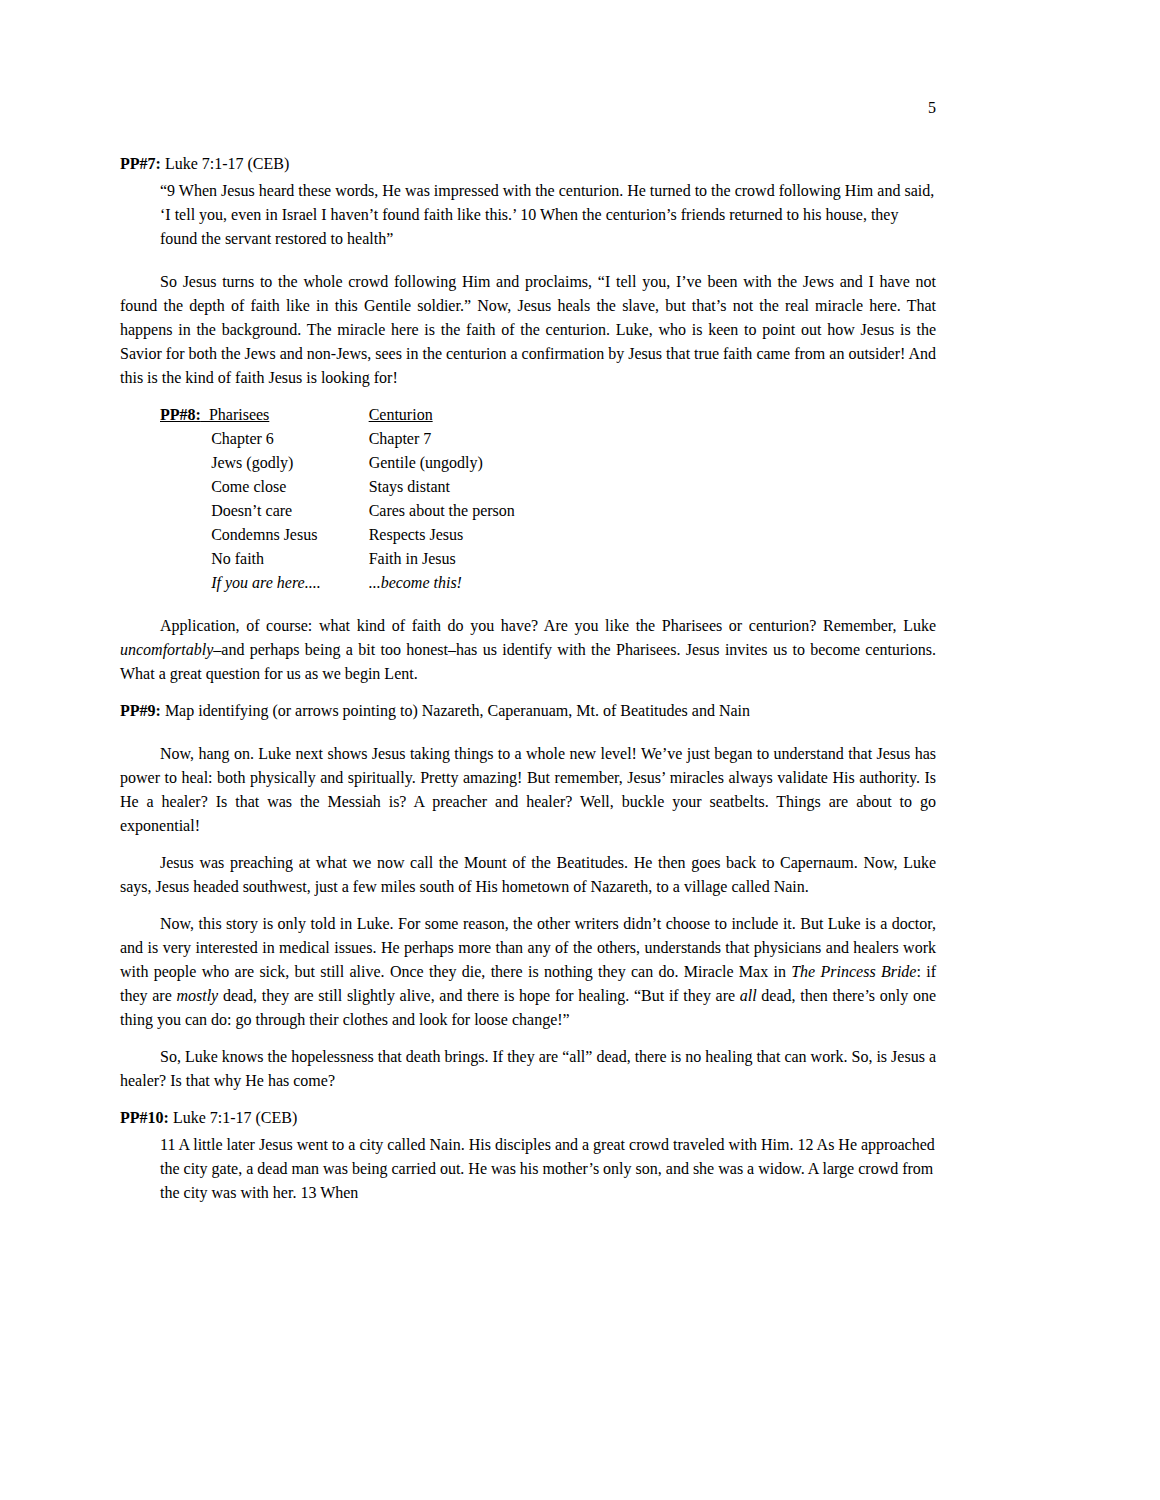5
PP#7: Luke 7:1-17 (CEB)
“9 When Jesus heard these words, He was impressed with the centurion. He turned to the crowd following Him and said, ‘I tell you, even in Israel I haven’t found faith like this.’ 10 When the centurion’s friends returned to his house, they found the servant restored to health”
So Jesus turns to the whole crowd following Him and proclaims, “I tell you, I’ve been with the Jews and I have not found the depth of faith like in this Gentile soldier.” Now, Jesus heals the slave, but that’s not the real miracle here. That happens in the background. The miracle here is the faith of the centurion. Luke, who is keen to point out how Jesus is the Savior for both the Jews and non-Jews, sees in the centurion a confirmation by Jesus that true faith came from an outsider! And this is the kind of faith Jesus is looking for!
| PP#8: Pharisees | Centurion |
| Chapter 6 | Chapter 7 |
| Jews (godly) | Gentile (ungodly) |
| Come close | Stays distant |
| Doesn’t care | Cares about the person |
| Condemns Jesus | Respects Jesus |
| No faith | Faith in Jesus |
| If you are here.... | ...become this! |
Application, of course: what kind of faith do you have? Are you like the Pharisees or centurion? Remember, Luke uncomfortably–and perhaps being a bit too honest–has us identify with the Pharisees. Jesus invites us to become centurions. What a great question for us as we begin Lent.
PP#9: Map identifying (or arrows pointing to) Nazareth, Caperanuam, Mt. of Beatitudes and Nain
Now, hang on. Luke next shows Jesus taking things to a whole new level! We’ve just began to understand that Jesus has power to heal: both physically and spiritually. Pretty amazing! But remember, Jesus’ miracles always validate His authority. Is He a healer? Is that was the Messiah is? A preacher and healer? Well, buckle your seatbelts. Things are about to go exponential!
Jesus was preaching at what we now call the Mount of the Beatitudes. He then goes back to Capernaum. Now, Luke says, Jesus headed southwest, just a few miles south of His hometown of Nazareth, to a village called Nain.
Now, this story is only told in Luke. For some reason, the other writers didn’t choose to include it. But Luke is a doctor, and is very interested in medical issues. He perhaps more than any of the others, understands that physicians and healers work with people who are sick, but still alive. Once they die, there is nothing they can do. Miracle Max in The Princess Bride: if they are mostly dead, they are still slightly alive, and there is hope for healing. “But if they are all dead, then there’s only one thing you can do: go through their clothes and look for loose change!”
So, Luke knows the hopelessness that death brings. If they are “all” dead, there is no healing that can work. So, is Jesus a healer? Is that why He has come?
PP#10: Luke 7:1-17 (CEB)
11 A little later Jesus went to a city called Nain. His disciples and a great crowd traveled with Him. 12 As He approached the city gate, a dead man was being carried out. He was his mother’s only son, and she was a widow. A large crowd from the city was with her. 13 When